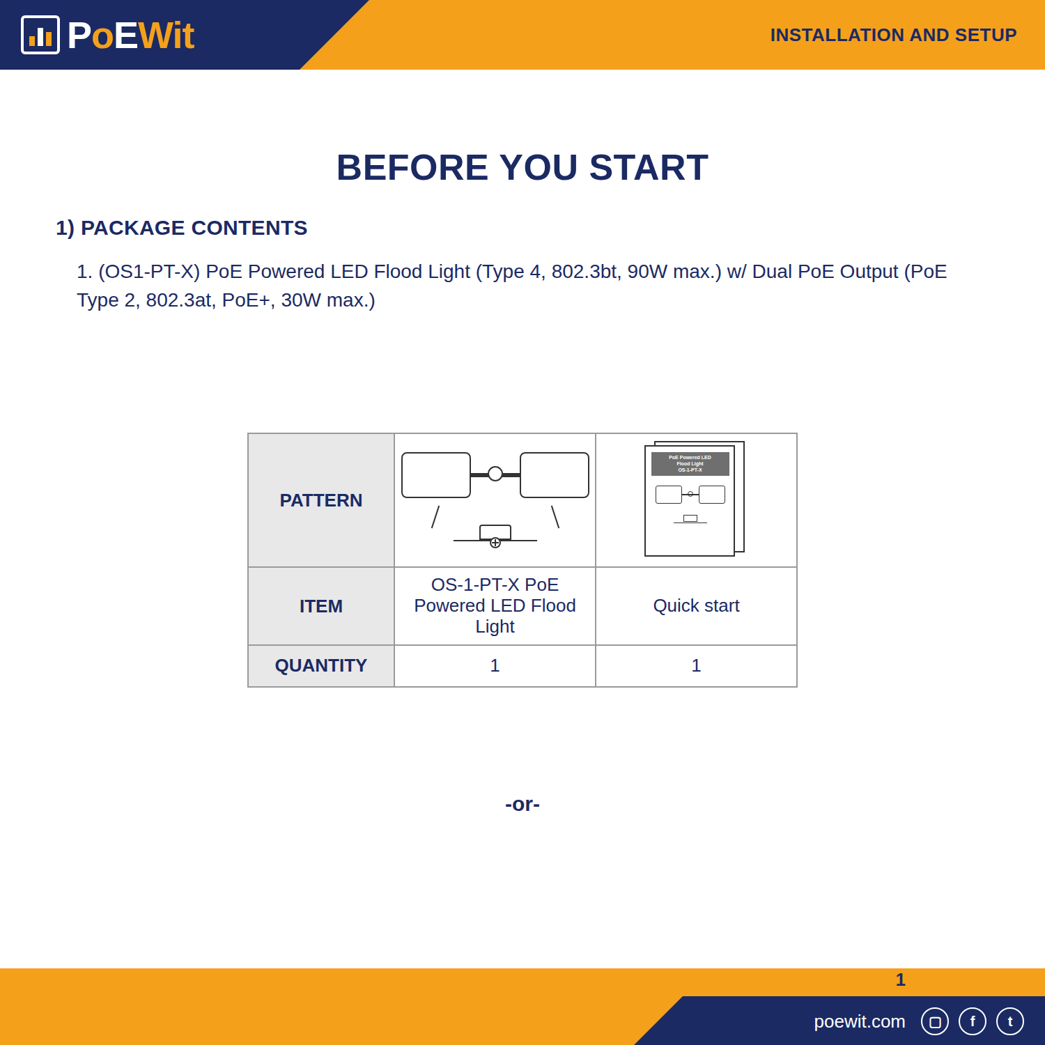PoEWit
INSTALLATION AND SETUP
BEFORE YOU START
1) PACKAGE CONTENTS
1. (OS1-PT-X) PoE Powered LED Flood Light (Type 4, 802.3bt, 90W max.) w/ Dual PoE Output (PoE Type 2, 802.3at, PoE+, 30W max.)
| PATTERN | | PoE Powered LED Flood Light OS-1-PT-X |
| ITEM | OS-1-PT-X PoE Powered LED Flood Light | Quick start |
| QUANTITY | 1 | 1 |
-or-
1
poewit.com
▢ f t